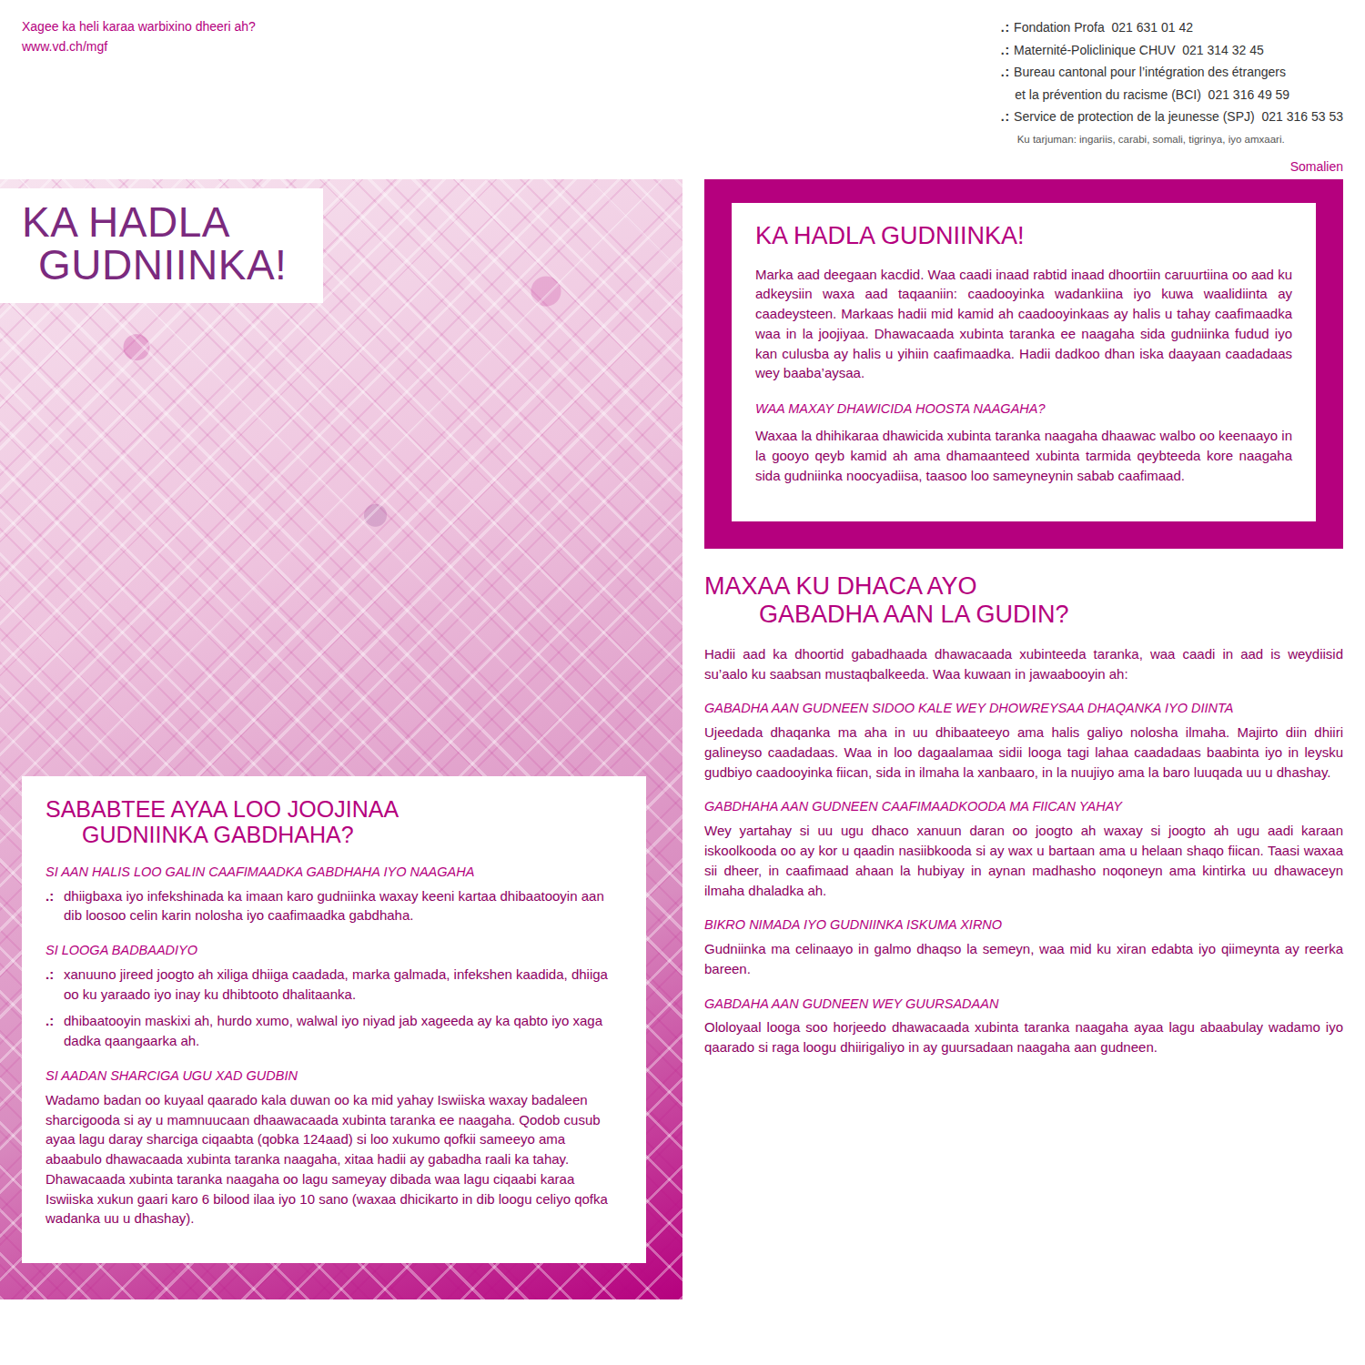Xagee ka heli karaa warbixino dheeri ah?
www.vd.ch/mgf
.: Fondation Profa 021 631 01 42
.: Maternité-Policlinique CHUV 021 314 32 45
.: Bureau cantonal pour l’intégration des étrangers
et la prévention du racisme (BCI) 021 316 49 59
.: Service de protection de la jeunesse (SPJ) 021 316 53 53
Ku tarjuman: ingariis, carabi, somali, tigrinya, iyo amxaari.
Somalien
KA HADLAGUDNIINKA!
SABABTEE AYAA LOO JOOJINAAGUDNIINKA GABDHAHA?
SI AAN HALIS LOO GALIN CAAFIMAADKA GABDHAHA IYO NAAGAHA
dhiigbaxa iyo infekshinada ka imaan karo gudniinka waxay keeni kartaa dhibaatooyin aan dib loosoo celin karin nolosha iyo caafimaadka gabdhaha.
SI LOOGA BADBAADIYO
xanuuno jireed joogto ah xiliga dhiiga caadada, marka galmada, infekshen kaadida, dhiiga oo ku yaraado iyo inay ku dhibtooto dhalitaanka.
dhibaatooyin maskixi ah, hurdo xumo, walwal iyo niyad jab xageeda ay ka qabto iyo xaga dadka qaangaarka ah.
SI AADAN SHARCIGA UGU XAD GUDBIN
Wadamo badan oo kuyaal qaarado kala duwan oo ka mid yahay Iswiiska waxay badaleen sharcigooda si ay u mamnuucaan dhaawacaada xubinta taranka ee naagaha. Qodob cusub ayaa lagu daray sharciga ciqaabta (qobka 124aad) si loo xukumo qofkii sameeyo ama abaabulo dhawacaada xubinta taranka naagaha, xitaa hadii ay gabadha raali ka tahay. Dhawacaada xubinta taranka naagaha oo lagu sameyay dibada waa lagu ciqaabi karaa Iswiiska xukun gaari karo 6 bilood ilaa iyo 10 sano (waxaa dhicikarto in dib loogu celiyo qofka wadanka uu u dhashay).
KA HADLA GUDNIINKA!
Marka aad deegaan kacdid. Waa caadi inaad rabtid inaad dhoortiin caruurtiina oo aad ku adkeysiin waxa aad taqaaniin: caadooyinka wadankiina iyo kuwa waalidiinta ay caadeysteen. Markaas hadii mid kamid ah caadooyinkaas ay halis u tahay caafimaadka waa in la joojiyaa. Dhawacaada xubinta taranka ee naagaha sida gudniinka fudud iyo kan culusba ay halis u yihiin caafimaadka. Hadii dadkoo dhan iska daayaan caadadaas wey baaba’aysaa.
WAA MAXAY DHAWICIDA HOOSTA NAAGAHA?
Waxaa la dhihikaraa dhawicida xubinta taranka naagaha dhaawac walbo oo keenaayo in la gooyo qeyb kamid ah ama dhamaanteed xubinta tarmida qeybteeda kore naagaha sida gudniinka noocyadiisa, taasoo loo sameyneynin sabab caafimaad.
MAXAA KU DHACA AYOGABADHA AAN LA GUDIN?
Hadii aad ka dhoortid gabadhaada dhawacaada xubinteeda taranka, waa caadi in aad is weydiisid su’aalo ku saabsan mustaqbalkeeda. Waa kuwaan in jawaabooyin ah:
GABADHA AAN GUDNEEN SIDOO KALE WEY DHOWREYSAA DHAQANKA IYO DIINTA
Ujeedada dhaqanka ma aha in uu dhibaateeyo ama halis galiyo nolosha ilmaha. Majirto diin dhiiri galineyso caadadaas. Waa in loo dagaalamaa sidii looga tagi lahaa caadadaas baabinta iyo in leysku gudbiyo caadooyinka fiican, sida in ilmaha la xanbaaro, in la nuujiyo ama la baro luuqada uu u dhashay.
GABDHAHA AAN GUDNEEN CAAFIMAADKOODA MA FIICAN YAHAY
Wey yartahay si uu ugu dhaco xanuun daran oo joogto ah waxay si joogto ah ugu aadi karaan iskoolkooda oo ay kor u qaadin nasiibkooda si ay wax u bartaan ama u helaan shaqo fiican. Taasi waxaa sii dheer, in caafimaad ahaan la hubiyay in aynan madhasho noqoneyn ama kintirka uu dhawaceyn ilmaha dhaladka ah.
BIKRO NIMADA IYO GUDNIINKA ISKUMA XIRNO
Gudniinka ma celinaayo in galmo dhaqso la semeyn, waa mid ku xiran edabta iyo qiimeynta ay reerka bareen.
GABDAHA AAN GUDNEEN WEY GUURSADAAN
Ololoyaal looga soo horjeedo dhawacaada xubinta taranka naagaha ayaa lagu abaabulay wadamo iyo qaarado si raga loogu dhiirigaliyo in ay guursadaan naagaha aan gudneen.